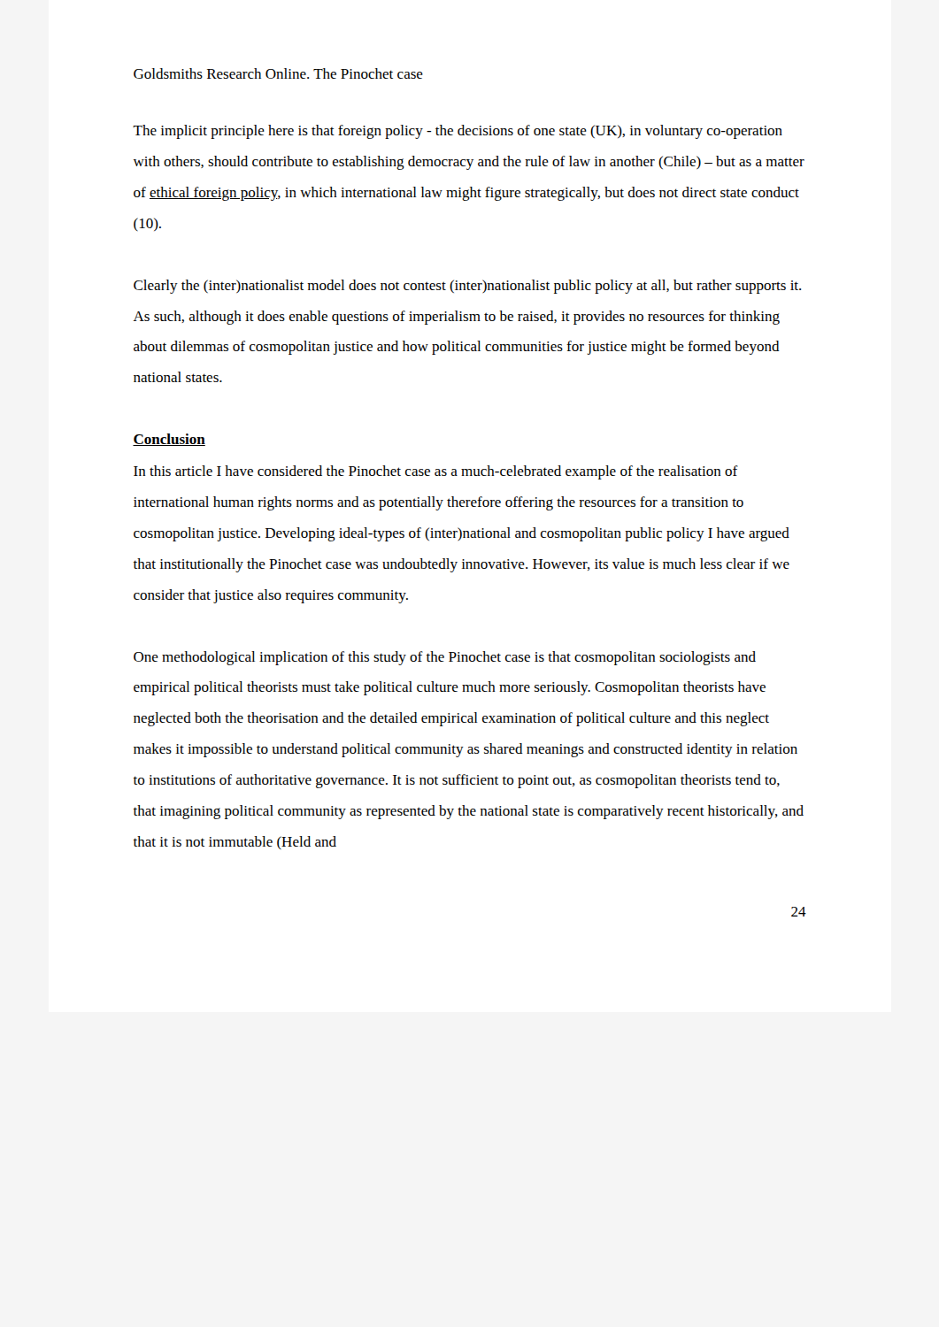Goldsmiths Research Online. The Pinochet case
The implicit principle here is that foreign policy - the decisions of one state (UK), in voluntary co-operation with others, should contribute to establishing democracy and the rule of law in another (Chile) – but as a matter of ethical foreign policy, in which international law might figure strategically, but does not direct state conduct (10).
Clearly the (inter)nationalist model does not contest (inter)nationalist public policy at all, but rather supports it. As such, although it does enable questions of imperialism to be raised, it provides no resources for thinking about dilemmas of cosmopolitan justice and how political communities for justice might be formed beyond national states.
Conclusion
In this article I have considered the Pinochet case as a much-celebrated example of the realisation of international human rights norms and as potentially therefore offering the resources for a transition to cosmopolitan justice. Developing ideal-types of (inter)national and cosmopolitan public policy I have argued that institutionally the Pinochet case was undoubtedly innovative. However, its value is much less clear if we consider that justice also requires community.
One methodological implication of this study of the Pinochet case is that cosmopolitan sociologists and empirical political theorists must take political culture much more seriously. Cosmopolitan theorists have neglected both the theorisation and the detailed empirical examination of political culture and this neglect makes it impossible to understand political community as shared meanings and constructed identity in relation to institutions of authoritative governance. It is not sufficient to point out, as cosmopolitan theorists tend to, that imagining political community as represented by the national state is comparatively recent historically, and that it is not immutable (Held and
24